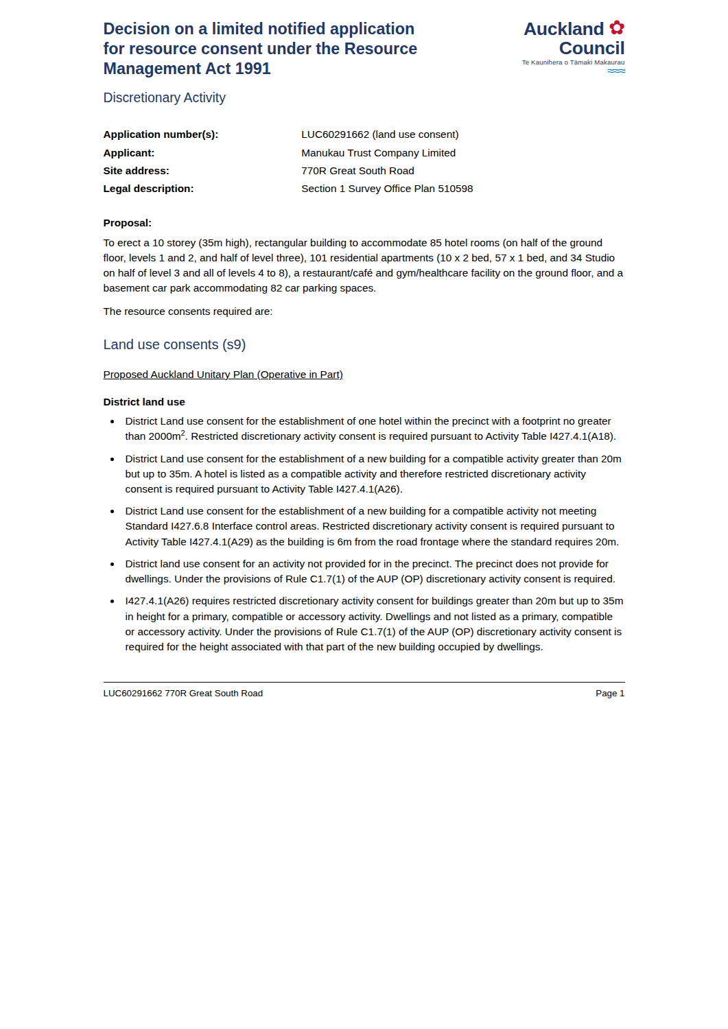Decision on a limited notified application for resource consent under the Resource Management Act 1991
Auckland✿
Council
Te Kaunihera o Tāmaki Makaurau
≈≈≈
Discretionary Activity
| Application number(s): | LUC60291662 (land use consent) |
| Applicant: | Manukau Trust Company Limited |
| Site address: | 770R Great South Road |
| Legal description: | Section 1 Survey Office Plan 510598 |
Proposal:
To erect a 10 storey (35m high), rectangular building to accommodate 85 hotel rooms (on half of the ground floor, levels 1 and 2, and half of level three), 101 residential apartments (10 x 2 bed, 57 x 1 bed, and 34 Studio on half of level 3 and all of levels 4 to 8), a restaurant/café and gym/healthcare facility on the ground floor, and a basement car park accommodating 82 car parking spaces.
The resource consents required are:
Land use consents (s9)
Proposed Auckland Unitary Plan (Operative in Part)
District land use
District Land use consent for the establishment of one hotel within the precinct with a footprint no greater than 2000m2. Restricted discretionary activity consent is required pursuant to Activity Table I427.4.1(A18).
District Land use consent for the establishment of a new building for a compatible activity greater than 20m but up to 35m. A hotel is listed as a compatible activity and therefore restricted discretionary activity consent is required pursuant to Activity Table I427.4.1(A26).
District Land use consent for the establishment of a new building for a compatible activity not meeting Standard I427.6.8 Interface control areas. Restricted discretionary activity consent is required pursuant to Activity Table I427.4.1(A29) as the building is 6m from the road frontage where the standard requires 20m.
District land use consent for an activity not provided for in the precinct. The precinct does not provide for dwellings. Under the provisions of Rule C1.7(1) of the AUP (OP) discretionary activity consent is required.
I427.4.1(A26) requires restricted discretionary activity consent for buildings greater than 20m but up to 35m in height for a primary, compatible or accessory activity. Dwellings and not listed as a primary, compatible or accessory activity. Under the provisions of Rule C1.7(1) of the AUP (OP) discretionary activity consent is required for the height associated with that part of the new building occupied by dwellings.
LUC60291662 770R Great South Road Page 1